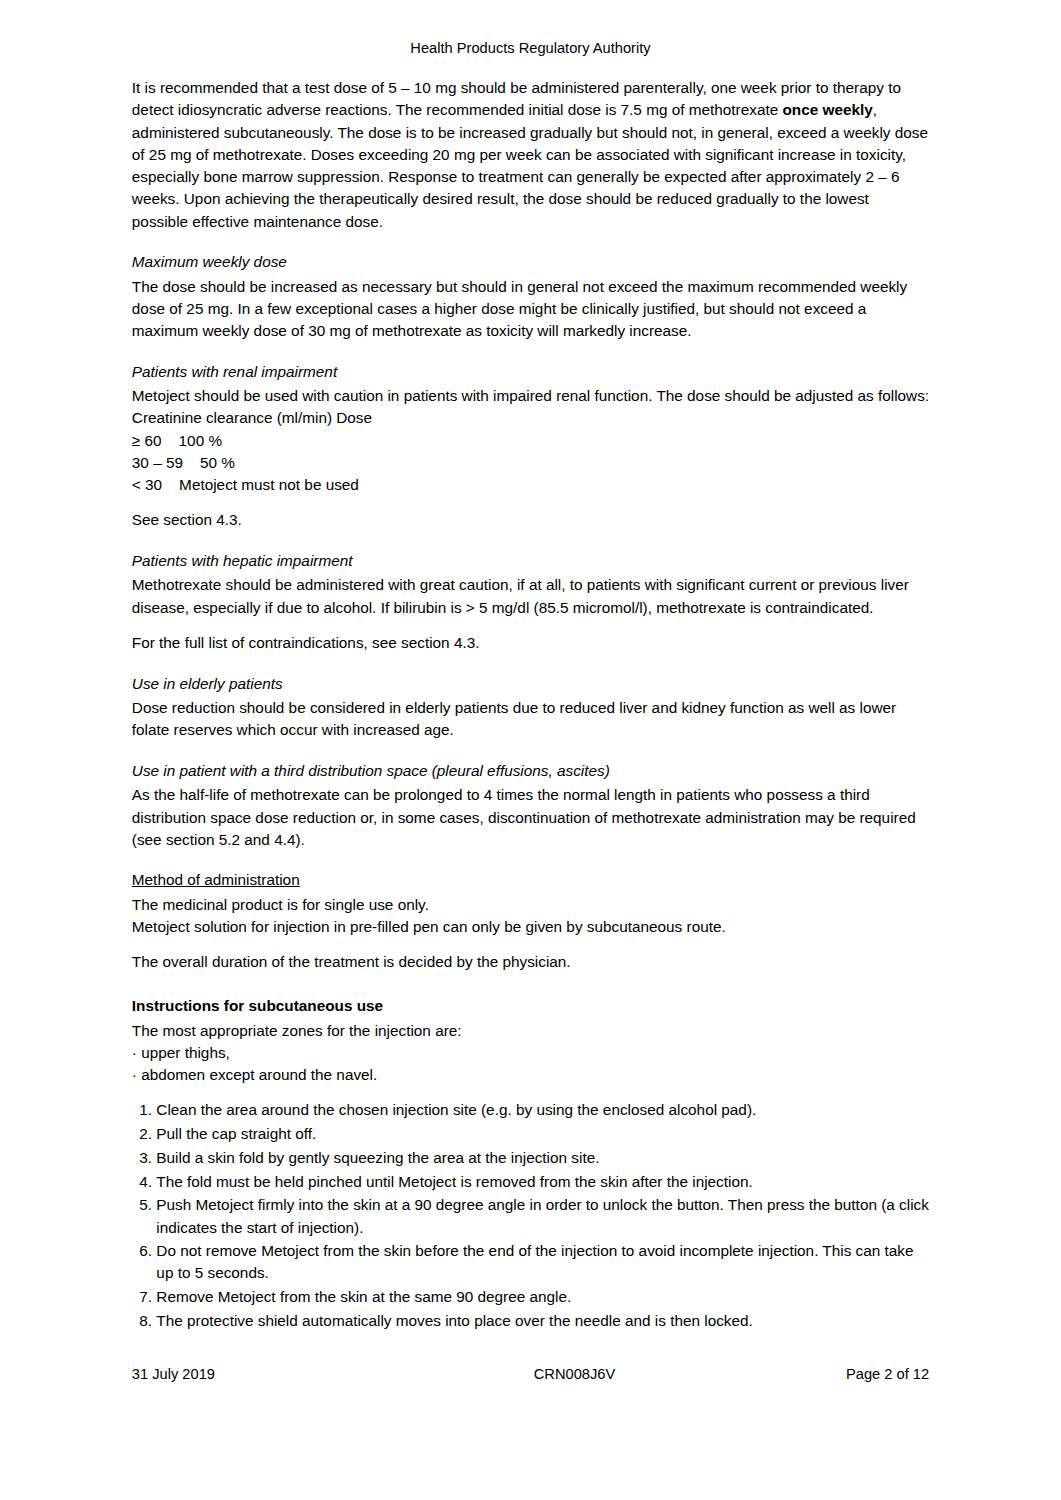Health Products Regulatory Authority
It is recommended that a test dose of 5 – 10 mg should be administered parenterally, one week prior to therapy to detect idiosyncratic adverse reactions. The recommended initial dose is 7.5 mg of methotrexate once weekly, administered subcutaneously. The dose is to be increased gradually but should not, in general, exceed a weekly dose of 25 mg of methotrexate. Doses exceeding 20 mg per week can be associated with significant increase in toxicity, especially bone marrow suppression. Response to treatment can generally be expected after approximately 2 – 6 weeks. Upon achieving the therapeutically desired result, the dose should be reduced gradually to the lowest possible effective maintenance dose.
Maximum weekly dose
The dose should be increased as necessary but should in general not exceed the maximum recommended weekly dose of 25 mg. In a few exceptional cases a higher dose might be clinically justified, but should not exceed a maximum weekly dose of 30 mg of methotrexate as toxicity will markedly increase.
Patients with renal impairment
Metoject should be used with caution in patients with impaired renal function. The dose should be adjusted as follows:
Creatinine clearance (ml/min) Dose
≥ 60 100 %
30 – 59 50 %
< 30 Metoject must not be used
See section 4.3.
Patients with hepatic impairment
Methotrexate should be administered with great caution, if at all, to patients with significant current or previous liver disease, especially if due to alcohol. If bilirubin is > 5 mg/dl (85.5 micromol/l), methotrexate is contraindicated.
For the full list of contraindications, see section 4.3.
Use in elderly patients
Dose reduction should be considered in elderly patients due to reduced liver and kidney function as well as lower folate reserves which occur with increased age.
Use in patient with a third distribution space (pleural effusions, ascites)
As the half-life of methotrexate can be prolonged to 4 times the normal length in patients who possess a third distribution space dose reduction or, in some cases, discontinuation of methotrexate administration may be required (see section 5.2 and 4.4).
Method of administration
The medicinal product is for single use only.
Metoject solution for injection in pre-filled pen can only be given by subcutaneous route.
The overall duration of the treatment is decided by the physician.
Instructions for subcutaneous use
The most appropriate zones for the injection are:
upper thighs,
abdomen except around the navel.
Clean the area around the chosen injection site (e.g. by using the enclosed alcohol pad).
Pull the cap straight off.
Build a skin fold by gently squeezing the area at the injection site.
The fold must be held pinched until Metoject is removed from the skin after the injection.
Push Metoject firmly into the skin at a 90 degree angle in order to unlock the button. Then press the button (a click indicates the start of injection).
Do not remove Metoject from the skin before the end of the injection to avoid incomplete injection. This can take up to 5 seconds.
Remove Metoject from the skin at the same 90 degree angle.
The protective shield automatically moves into place over the needle and is then locked.
31 July 2019
CRN008J6V
Page 2 of 12